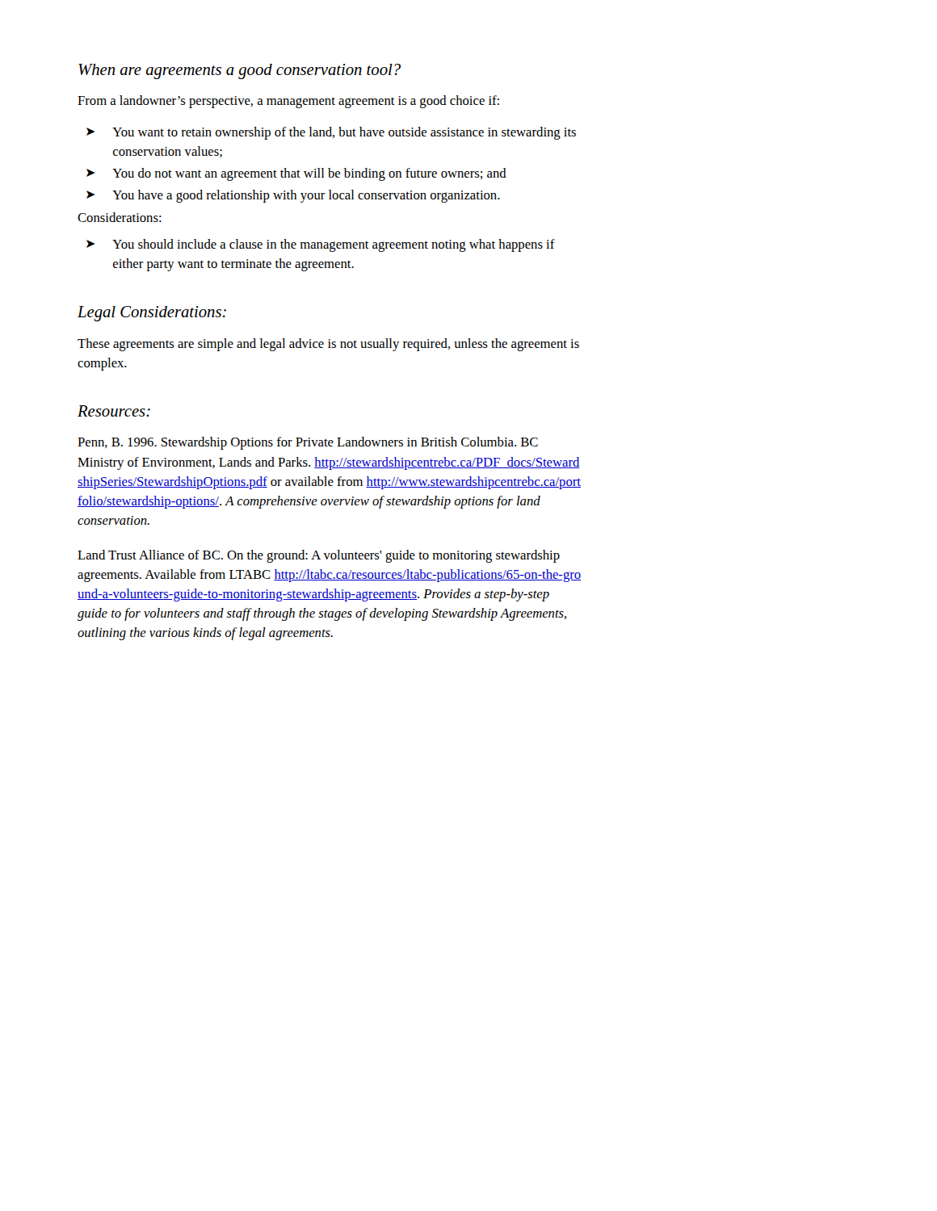When are agreements a good conservation tool?
From a landowner’s perspective, a management agreement is a good choice if:
You want to retain ownership of the land, but have outside assistance in stewarding its conservation values;
You do not want an agreement that will be binding on future owners; and
You have a good relationship with your local conservation organization.
Considerations:
You should include a clause in the management agreement noting what happens if either party want to terminate the agreement.
Legal Considerations:
These agreements are simple and legal advice is not usually required, unless the agreement is complex.
Resources:
Penn, B. 1996. Stewardship Options for Private Landowners in British Columbia. BC Ministry of Environment, Lands and Parks. http://stewardshipcentrebc.ca/PDF_docs/StewardshipSeries/StewardshipOptions.pdf or available from http://www.stewardshipcentrebc.ca/portfolio/stewardship-options/. A comprehensive overview of stewardship options for land conservation.
Land Trust Alliance of BC. On the ground: A volunteers' guide to monitoring stewardship agreements. Available from LTABC http://ltabc.ca/resources/ltabc-publications/65-on-the-ground-a-volunteers-guide-to-monitoring-stewardship-agreements. Provides a step-by-step guide to for volunteers and staff through the stages of developing Stewardship Agreements, outlining the various kinds of legal agreements.